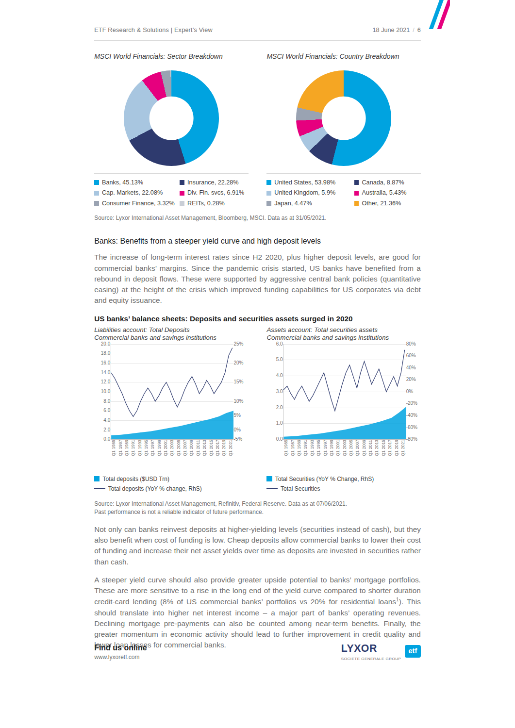ETF Research & Solutions | Expert’s View
18 June 2021 / 6
MSCI World Financials: Sector Breakdown
| Banks, 45.13% | Insurance, 22.28% |
| Cap. Markets, 22.08% | Div. Fin. svcs, 6.91% |
| Consumer Finance, 3.32% | REITs, 0.28% |
MSCI World Financials: Country Breakdown
| United States, 53.98% | Canada, 8.87% |
| United Kingdom, 5.9% | Austraila, 5.43% |
| Japan, 4.47% | Other, 21.36% |
Source: Lyxor International Asset Management, Bloomberg, MSCI. Data as at 31/05/2021.
Banks: Benefits from a steeper yield curve and high deposit levels
The increase of long-term interest rates since H2 2020, plus higher deposit levels, are good for commercial banks’ margins. Since the pandemic crisis started, US banks have benefited from a rebound in deposit flows. These were supported by aggressive central bank policies (quantitative easing) at the height of the crisis which improved funding capabilities for US corporates via debt and equity issuance.
US banks’ balance sheets: Deposits and securities assets surged in 2020
Liabilities account: Total Deposits
Commercial banks and savings institutions
20.0 18.0 16.0 14.0 12.0 10.0 8.0 6.0 4.0 2.0 0.0
25% 20% 15% 10% 5% 0% -5%
Q1 1985 Q1 1987 Q1 1989 Q1 1991 Q1 1993 Q1 1995 Q1 1997 Q1 1999 Q1 2001 Q1 2003 Q1 2005 Q1 2007 Q1 2009 Q1 2011 Q1 2013 Q1 2015 Q1 2017 Q1 2019 Q1 2021
Total deposits ($USD Trn)
Total deposits (YoY % change, RhS)
Assets account: Total securities assets
Commercial banks and savings institutions
6.0 5.0 4.0 3.0 2.0 1.0 0.0
80% 60% 40% 20% 0% -20% -40% -60% -80%
Q1 1985 Q1 1987 Q1 1989 Q1 1991 Q1 1993 Q1 1995 Q1 1997 Q1 1999 Q1 2001 Q1 2003 Q1 2005 Q1 2007 Q1 2009 Q1 2011 Q1 2013 Q1 2015 Q1 2017 Q1 2019 Q1 2021
Total Securities (YoY % Change, RhS)
Total Securities
Source: Lyxor International Asset Management, Refinitiv, Federal Reserve. Data as at 07/06/2021.
Past performance is not a reliable indicator of future performance.
Not only can banks reinvest deposits at higher-yielding levels (securities instead of cash), but they also benefit when cost of funding is low. Cheap deposits allow commercial banks to lower their cost of funding and increase their net asset yields over time as deposits are invested in securities rather than cash.
A steeper yield curve should also provide greater upside potential to banks’ mortgage portfolios. These are more sensitive to a rise in the long end of the yield curve compared to shorter duration credit-card lending (8% of US commercial banks’ portfolios vs 20% for residential loans1). This should translate into higher net interest income – a major part of banks’ operating revenues. Declining mortgage pre-payments can also be counted among near-term benefits. Finally, the greater momentum in economic activity should lead to further improvement in credit quality and lower loan losses for commercial banks.
Find us online
www.lyxoretf.com
LYXOR
SOCIETE GENERALE GROUP
etf